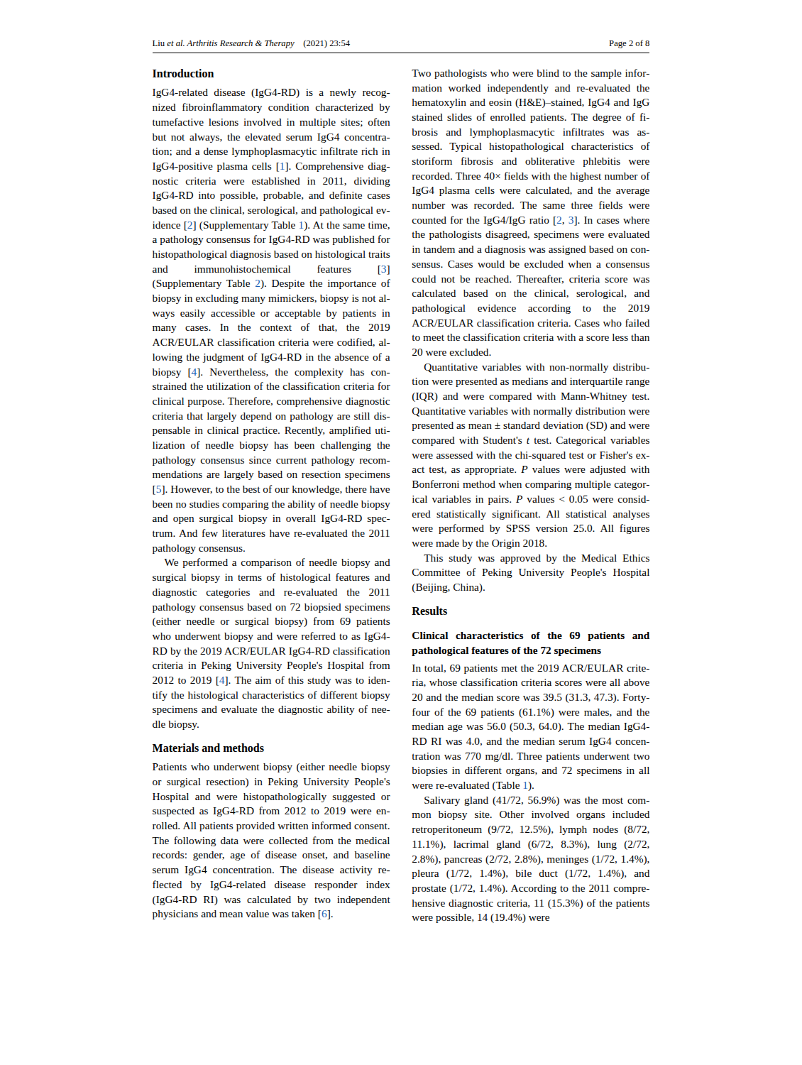Liu et al. Arthritis Research & Therapy (2021) 23:54
Page 2 of 8
Introduction
IgG4-related disease (IgG4-RD) is a newly recognized fibroinflammatory condition characterized by tumefactive lesions involved in multiple sites; often but not always, the elevated serum IgG4 concentration; and a dense lymphoplasmacytic infiltrate rich in IgG4-positive plasma cells [1]. Comprehensive diagnostic criteria were established in 2011, dividing IgG4-RD into possible, probable, and definite cases based on the clinical, serological, and pathological evidence [2] (Supplementary Table 1). At the same time, a pathology consensus for IgG4-RD was published for histopathological diagnosis based on histological traits and immunohistochemical features [3] (Supplementary Table 2). Despite the importance of biopsy in excluding many mimickers, biopsy is not always easily accessible or acceptable by patients in many cases. In the context of that, the 2019 ACR/EULAR classification criteria were codified, allowing the judgment of IgG4-RD in the absence of a biopsy [4]. Nevertheless, the complexity has constrained the utilization of the classification criteria for clinical purpose. Therefore, comprehensive diagnostic criteria that largely depend on pathology are still dispensable in clinical practice. Recently, amplified utilization of needle biopsy has been challenging the pathology consensus since current pathology recommendations are largely based on resection specimens [5]. However, to the best of our knowledge, there have been no studies comparing the ability of needle biopsy and open surgical biopsy in overall IgG4-RD spectrum. And few literatures have re-evaluated the 2011 pathology consensus.
We performed a comparison of needle biopsy and surgical biopsy in terms of histological features and diagnostic categories and re-evaluated the 2011 pathology consensus based on 72 biopsied specimens (either needle or surgical biopsy) from 69 patients who underwent biopsy and were referred to as IgG4-RD by the 2019 ACR/EULAR IgG4-RD classification criteria in Peking University People's Hospital from 2012 to 2019 [4]. The aim of this study was to identify the histological characteristics of different biopsy specimens and evaluate the diagnostic ability of needle biopsy.
Materials and methods
Patients who underwent biopsy (either needle biopsy or surgical resection) in Peking University People's Hospital and were histopathologically suggested or suspected as IgG4-RD from 2012 to 2019 were enrolled. All patients provided written informed consent. The following data were collected from the medical records: gender, age of disease onset, and baseline serum IgG4 concentration. The disease activity reflected by IgG4-related disease responder index (IgG4-RD RI) was calculated by two independent physicians and mean value was taken [6].
Two pathologists who were blind to the sample information worked independently and re-evaluated the hematoxylin and eosin (H&E)–stained, IgG4 and IgG stained slides of enrolled patients. The degree of fibrosis and lymphoplasmacytic infiltrates was assessed. Typical histopathological characteristics of storiform fibrosis and obliterative phlebitis were recorded. Three 40× fields with the highest number of IgG4 plasma cells were calculated, and the average number was recorded. The same three fields were counted for the IgG4/IgG ratio [2, 3]. In cases where the pathologists disagreed, specimens were evaluated in tandem and a diagnosis was assigned based on consensus. Cases would be excluded when a consensus could not be reached. Thereafter, criteria score was calculated based on the clinical, serological, and pathological evidence according to the 2019 ACR/EULAR classification criteria. Cases who failed to meet the classification criteria with a score less than 20 were excluded.
Quantitative variables with non-normally distribution were presented as medians and interquartile range (IQR) and were compared with Mann-Whitney test. Quantitative variables with normally distribution were presented as mean ± standard deviation (SD) and were compared with Student's t test. Categorical variables were assessed with the chi-squared test or Fisher's exact test, as appropriate. P values were adjusted with Bonferroni method when comparing multiple categorical variables in pairs. P values < 0.05 were considered statistically significant. All statistical analyses were performed by SPSS version 25.0. All figures were made by the Origin 2018.
This study was approved by the Medical Ethics Committee of Peking University People's Hospital (Beijing, China).
Results
Clinical characteristics of the 69 patients and pathological features of the 72 specimens
In total, 69 patients met the 2019 ACR/EULAR criteria, whose classification criteria scores were all above 20 and the median score was 39.5 (31.3, 47.3). Forty-four of the 69 patients (61.1%) were males, and the median age was 56.0 (50.3, 64.0). The median IgG4-RD RI was 4.0, and the median serum IgG4 concentration was 770 mg/dl. Three patients underwent two biopsies in different organs, and 72 specimens in all were re-evaluated (Table 1).
Salivary gland (41/72, 56.9%) was the most common biopsy site. Other involved organs included retroperitoneum (9/72, 12.5%), lymph nodes (8/72, 11.1%), lacrimal gland (6/72, 8.3%), lung (2/72, 2.8%), pancreas (2/72, 2.8%), meninges (1/72, 1.4%), pleura (1/72, 1.4%), bile duct (1/72, 1.4%), and prostate (1/72, 1.4%). According to the 2011 comprehensive diagnostic criteria, 11 (15.3%) of the patients were possible, 14 (19.4%) were